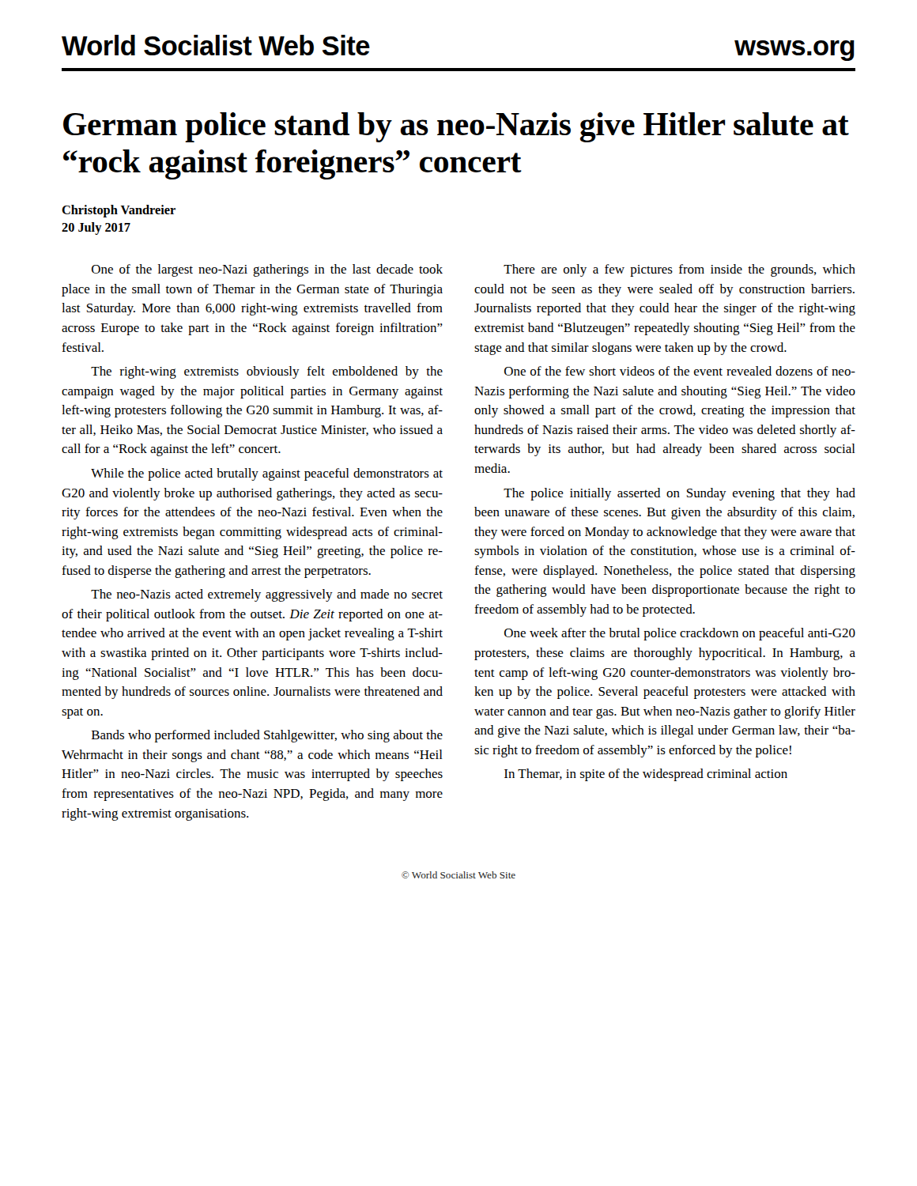World Socialist Web Site
wsws.org
German police stand by as neo-Nazis give Hitler salute at “rock against foreigners” concert
Christoph Vandreier 20 July 2017
One of the largest neo-Nazi gatherings in the last decade took place in the small town of Themar in the German state of Thuringia last Saturday. More than 6,000 right-wing extremists travelled from across Europe to take part in the “Rock against foreign infiltration” festival.
The right-wing extremists obviously felt emboldened by the campaign waged by the major political parties in Germany against left-wing protesters following the G20 summit in Hamburg. It was, after all, Heiko Mas, the Social Democrat Justice Minister, who issued a call for a “Rock against the left” concert.
While the police acted brutally against peaceful demonstrators at G20 and violently broke up authorised gatherings, they acted as security forces for the attendees of the neo-Nazi festival. Even when the right-wing extremists began committing widespread acts of criminality, and used the Nazi salute and “Sieg Heil” greeting, the police refused to disperse the gathering and arrest the perpetrators.
The neo-Nazis acted extremely aggressively and made no secret of their political outlook from the outset. Die Zeit reported on one attendee who arrived at the event with an open jacket revealing a T-shirt with a swastika printed on it. Other participants wore T-shirts including “National Socialist” and “I love HTLR.” This has been documented by hundreds of sources online. Journalists were threatened and spat on.
Bands who performed included Stahlgewitter, who sing about the Wehrmacht in their songs and chant “88,” a code which means “Heil Hitler” in neo-Nazi circles. The music was interrupted by speeches from representatives of the neo-Nazi NPD, Pegida, and many more right-wing extremist organisations.
There are only a few pictures from inside the grounds, which could not be seen as they were sealed off by construction barriers. Journalists reported that they could hear the singer of the right-wing extremist band “Blutzeugen” repeatedly shouting “Sieg Heil” from the stage and that similar slogans were taken up by the crowd.
One of the few short videos of the event revealed dozens of neo-Nazis performing the Nazi salute and shouting “Sieg Heil.” The video only showed a small part of the crowd, creating the impression that hundreds of Nazis raised their arms. The video was deleted shortly afterwards by its author, but had already been shared across social media.
The police initially asserted on Sunday evening that they had been unaware of these scenes. But given the absurdity of this claim, they were forced on Monday to acknowledge that they were aware that symbols in violation of the constitution, whose use is a criminal offense, were displayed. Nonetheless, the police stated that dispersing the gathering would have been disproportionate because the right to freedom of assembly had to be protected.
One week after the brutal police crackdown on peaceful anti-G20 protesters, these claims are thoroughly hypocritical. In Hamburg, a tent camp of left-wing G20 counter-demonstrators was violently broken up by the police. Several peaceful protesters were attacked with water cannon and tear gas. But when neo-Nazis gather to glorify Hitler and give the Nazi salute, which is illegal under German law, their “basic right to freedom of assembly” is enforced by the police!
In Themar, in spite of the widespread criminal action
© World Socialist Web Site